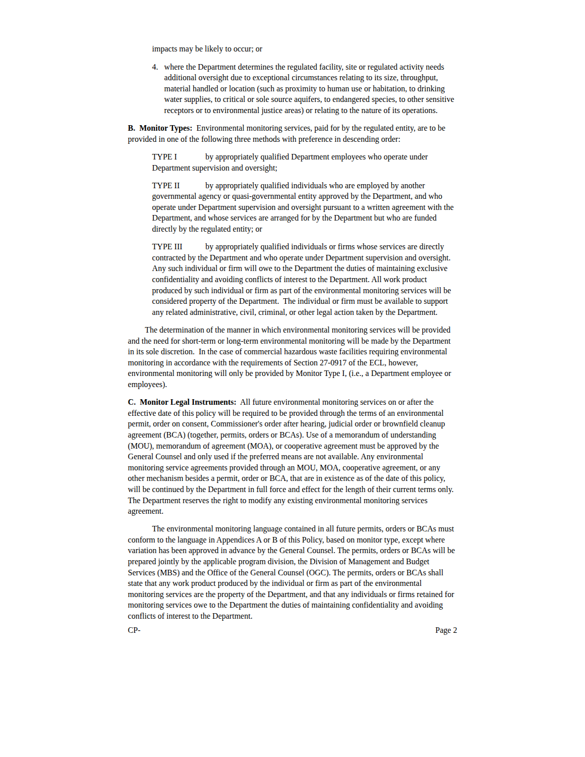impacts may be likely to occur; or
4. where the Department determines the regulated facility, site or regulated activity needs additional oversight due to exceptional circumstances relating to its size, throughput, material handled or location (such as proximity to human use or habitation, to drinking water supplies, to critical or sole source aquifers, to endangered species, to other sensitive receptors or to environmental justice areas) or relating to the nature of its operations.
B. Monitor Types: Environmental monitoring services, paid for by the regulated entity, are to be provided in one of the following three methods with preference in descending order:
TYPE Iby appropriately qualified Department employees who operate under Department supervision and oversight;
TYPE IIby appropriately qualified individuals who are employed by another governmental agency or quasi-governmental entity approved by the Department, and who operate under Department supervision and oversight pursuant to a written agreement with the Department, and whose services are arranged for by the Department but who are funded directly by the regulated entity; or
TYPE IIIby appropriately qualified individuals or firms whose services are directly contracted by the Department and who operate under Department supervision and oversight. Any such individual or firm will owe to the Department the duties of maintaining exclusive confidentiality and avoiding conflicts of interest to the Department. All work product produced by such individual or firm as part of the environmental monitoring services will be considered property of the Department. The individual or firm must be available to support any related administrative, civil, criminal, or other legal action taken by the Department.
The determination of the manner in which environmental monitoring services will be provided and the need for short-term or long-term environmental monitoring will be made by the Department in its sole discretion. In the case of commercial hazardous waste facilities requiring environmental monitoring in accordance with the requirements of Section 27-0917 of the ECL, however, environmental monitoring will only be provided by Monitor Type I, (i.e., a Department employee or employees).
C. Monitor Legal Instruments: All future environmental monitoring services on or after the effective date of this policy will be required to be provided through the terms of an environmental permit, order on consent, Commissioner's order after hearing, judicial order or brownfield cleanup agreement (BCA) (together, permits, orders or BCAs). Use of a memorandum of understanding (MOU), memorandum of agreement (MOA), or cooperative agreement must be approved by the General Counsel and only used if the preferred means are not available. Any environmental monitoring service agreements provided through an MOU, MOA, cooperative agreement, or any other mechanism besides a permit, order or BCA, that are in existence as of the date of this policy, will be continued by the Department in full force and effect for the length of their current terms only. The Department reserves the right to modify any existing environmental monitoring services agreement.
The environmental monitoring language contained in all future permits, orders or BCAs must conform to the language in Appendices A or B of this Policy, based on monitor type, except where variation has been approved in advance by the General Counsel. The permits, orders or BCAs will be prepared jointly by the applicable program division, the Division of Management and Budget Services (MBS) and the Office of the General Counsel (OGC). The permits, orders or BCAs shall state that any work product produced by the individual or firm as part of the environmental monitoring services are the property of the Department, and that any individuals or firms retained for monitoring services owe to the Department the duties of maintaining confidentiality and avoiding conflicts of interest to the Department.
CP- Page 2